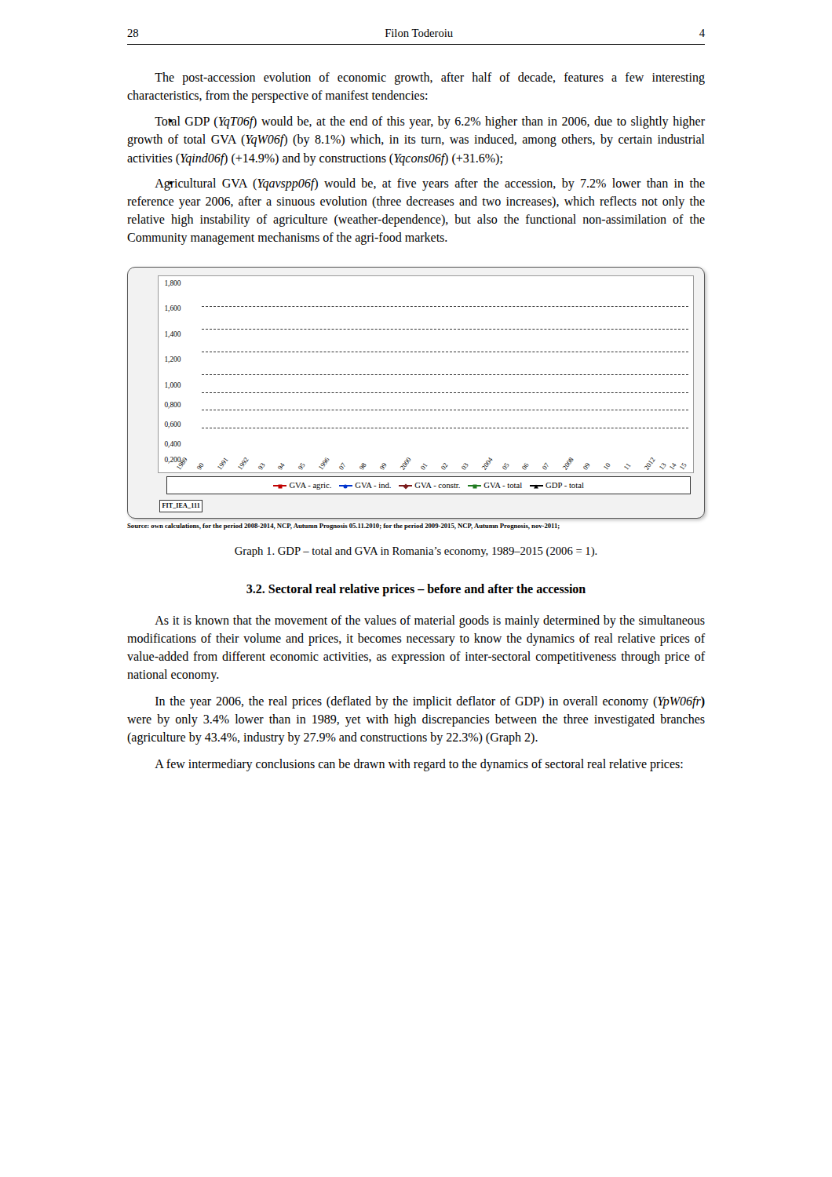28 Filon Toderoiu 4
The post-accession evolution of economic growth, after half of decade, features a few interesting characteristics, from the perspective of manifest tendencies:
Total GDP (YqT06f) would be, at the end of this year, by 6.2% higher than in 2006, due to slightly higher growth of total GVA (YqW06f) (by 8.1%) which, in its turn, was induced, among others, by certain industrial activities (Yqind06f) (+14.9%) and by constructions (Yqcons06f) (+31.6%);
Agricultural GVA (Yqavspp06f) would be, at five years after the accession, by 7.2% lower than in the reference year 2006, after a sinuous evolution (three decreases and two increases), which reflects not only the relative high instability of agriculture (weather-dependence), but also the functional non-assimilation of the Community management mechanisms of the agri-food markets.
( 2006 = 1 )
1,800 1,600 1,400 1,200 1,000 0,800 0,600 0,400 0,200
1989 90 1991 1992 93 94 95 1996 07 98 99 2000 01 02 03 2004 05 06 07 2008 09 10 11 2012 13 14 15
GVA - agric. GVA - ind. GVA - constr. GVA - total GDP - total
FIT_IEA_111
Source: own calculations, for the period 2008-2014, NCP, Autumn Prognosis 05.11.2010; for the period 2009-2015, NCP, Autumn Prognosis, nov-2011;
Graph 1. GDP – total and GVA in Romania’s economy, 1989–2015 (2006 = 1).
3.2. Sectoral real relative prices – before and after the accession
As it is known that the movement of the values of material goods is mainly determined by the simultaneous modifications of their volume and prices, it becomes necessary to know the dynamics of real relative prices of value-added from different economic activities, as expression of inter-sectoral competitiveness through price of national economy.
In the year 2006, the real prices (deflated by the implicit deflator of GDP) in overall economy (YpW06fr) were by only 3.4% lower than in 1989, yet with high discrepancies between the three investigated branches (agriculture by 43.4%, industry by 27.9% and constructions by 22.3%) (Graph 2).
A few intermediary conclusions can be drawn with regard to the dynamics of sectoral real relative prices: